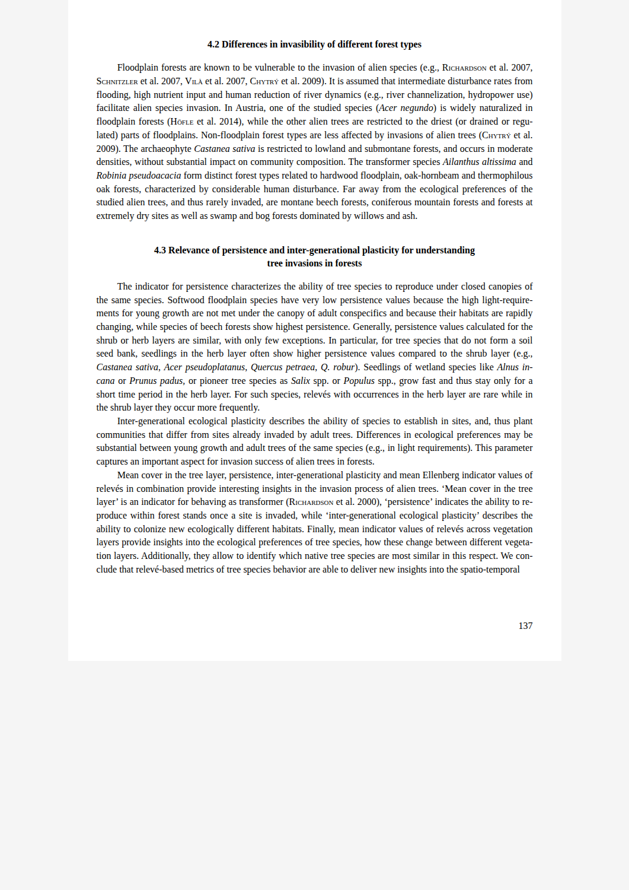4.2 Differences in invasibility of different forest types
Floodplain forests are known to be vulnerable to the invasion of alien species (e.g., Richardson et al. 2007, Schnitzler et al. 2007, Vilà et al. 2007, Chytrý et al. 2009). It is assumed that intermediate disturbance rates from flooding, high nutrient input and human reduction of river dynamics (e.g., river channelization, hydropower use) facilitate alien species invasion. In Austria, one of the studied species (Acer negundo) is widely naturalized in floodplain forests (Höfle et al. 2014), while the other alien trees are restricted to the driest (or drained or regulated) parts of floodplains. Non-floodplain forest types are less affected by invasions of alien trees (Chytrý et al. 2009). The archaeophyte Castanea sativa is restricted to lowland and submontane forests, and occurs in moderate densities, without substantial impact on community composition. The transformer species Ailanthus altissima and Robinia pseudoacacia form distinct forest types related to hardwood floodplain, oak-hornbeam and thermophilous oak forests, characterized by considerable human disturbance. Far away from the ecological preferences of the studied alien trees, and thus rarely invaded, are montane beech forests, coniferous mountain forests and forests at extremely dry sites as well as swamp and bog forests dominated by willows and ash.
4.3 Relevance of persistence and inter-generational plasticity for understanding
tree invasions in forests
The indicator for persistence characterizes the ability of tree species to reproduce under closed canopies of the same species. Softwood floodplain species have very low persistence values because the high light-requirements for young growth are not met under the canopy of adult conspecifics and because their habitats are rapidly changing, while species of beech forests show highest persistence. Generally, persistence values calculated for the shrub or herb layers are similar, with only few exceptions. In particular, for tree species that do not form a soil seed bank, seedlings in the herb layer often show higher persistence values compared to the shrub layer (e.g., Castanea sativa, Acer pseudoplatanus, Quercus petraea, Q. robur). Seedlings of wetland species like Alnus incana or Prunus padus, or pioneer tree species as Salix spp. or Populus spp., grow fast and thus stay only for a short time period in the herb layer. For such species, relevés with occurrences in the herb layer are rare while in the shrub layer they occur more frequently.
Inter-generational ecological plasticity describes the ability of species to establish in sites, and, thus plant communities that differ from sites already invaded by adult trees. Differences in ecological preferences may be substantial between young growth and adult trees of the same species (e.g., in light requirements). This parameter captures an important aspect for invasion success of alien trees in forests.
Mean cover in the tree layer, persistence, inter-generational plasticity and mean Ellenberg indicator values of relevés in combination provide interesting insights in the invasion process of alien trees. ‘Mean cover in the tree layer’ is an indicator for behaving as transformer (Richardson et al. 2000), ‘persistence’ indicates the ability to reproduce within forest stands once a site is invaded, while ‘inter-generational ecological plasticity’ describes the ability to colonize new ecologically different habitats. Finally, mean indicator values of relevés across vegetation layers provide insights into the ecological preferences of tree species, how these change between different vegetation layers. Additionally, they allow to identify which native tree species are most similar in this respect. We conclude that relevé-based metrics of tree species behavior are able to deliver new insights into the spatio-temporal
137